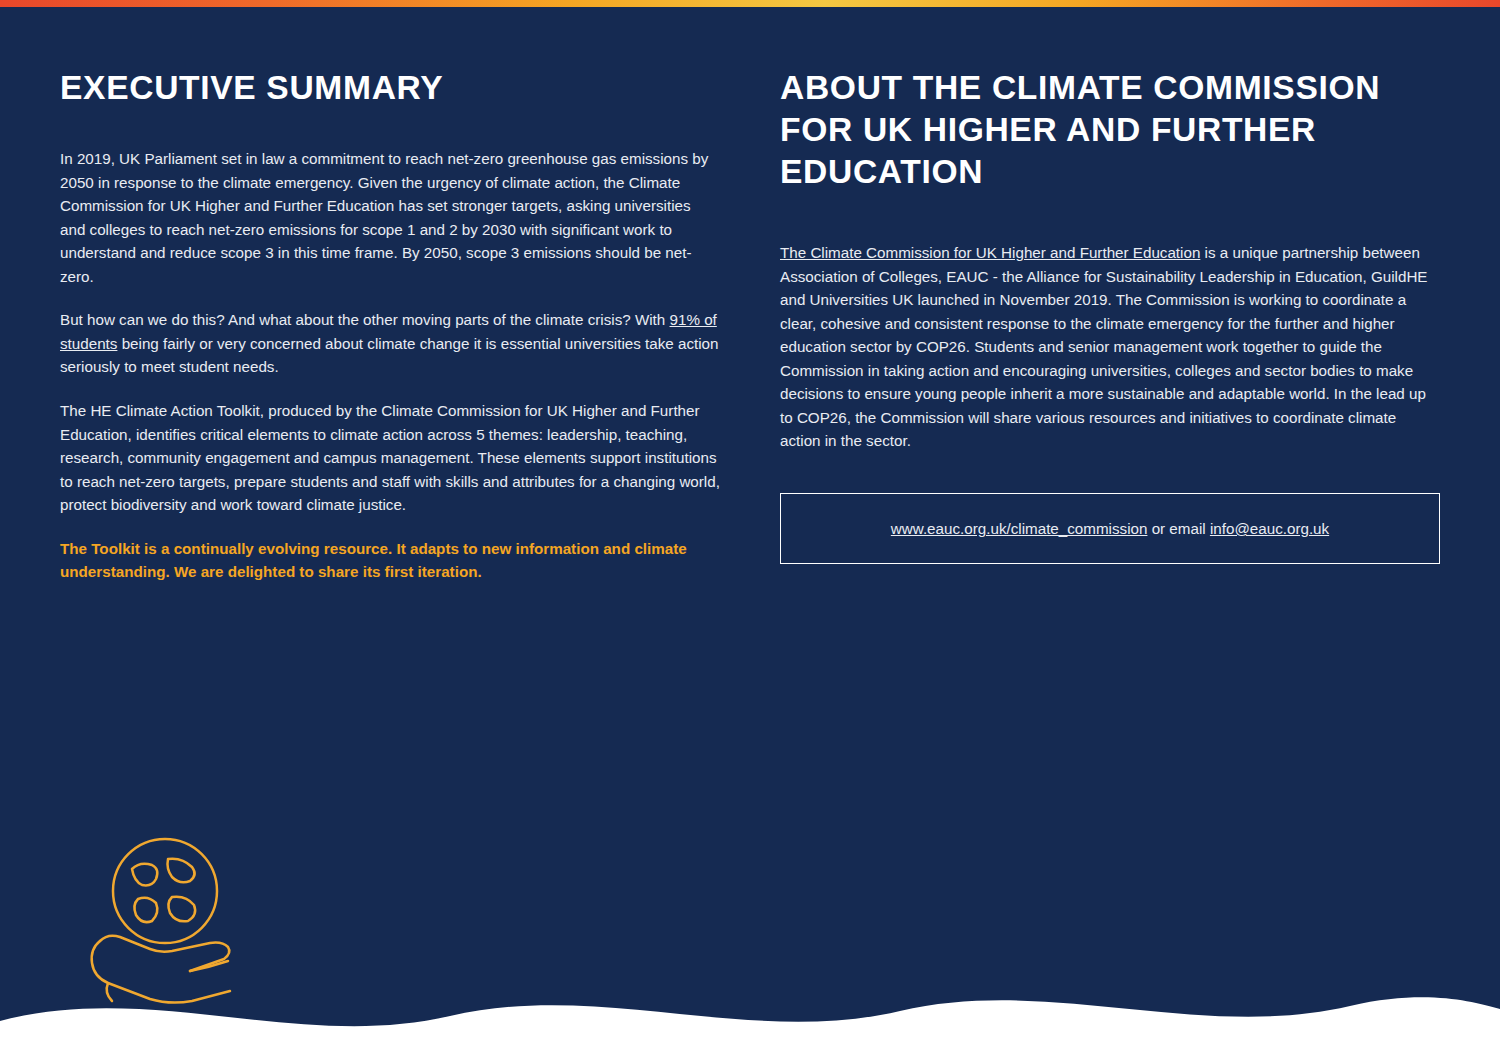EXECUTIVE SUMMARY
In 2019, UK Parliament set in law a commitment to reach net-zero greenhouse gas emissions by 2050 in response to the climate emergency. Given the urgency of climate action, the Climate Commission for UK Higher and Further Education has set stronger targets, asking universities and colleges to reach net-zero emissions for scope 1 and 2 by 2030 with significant work to understand and reduce scope 3 in this time frame. By 2050, scope 3 emissions should be net-zero.
But how can we do this? And what about the other moving parts of the climate crisis? With 91% of students being fairly or very concerned about climate change it is essential universities take action seriously to meet student needs.
The HE Climate Action Toolkit, produced by the Climate Commission for UK Higher and Further Education, identifies critical elements to climate action across 5 themes: leadership, teaching, research, community engagement and campus management. These elements support institutions to reach net-zero targets, prepare students and staff with skills and attributes for a changing world, protect biodiversity and work toward climate justice.
The Toolkit is a continually evolving resource. It adapts to new information and climate understanding. We are delighted to share its first iteration.
ABOUT THE CLIMATE COMMISSION FOR UK HIGHER AND FURTHER EDUCATION
The Climate Commission for UK Higher and Further Education is a unique partnership between Association of Colleges, EAUC - the Alliance for Sustainability Leadership in Education, GuildHE and Universities UK launched in November 2019. The Commission is working to coordinate a clear, cohesive and consistent response to the climate emergency for the further and higher education sector by COP26. Students and senior management work together to guide the Commission in taking action and encouraging universities, colleges and sector bodies to make decisions to ensure young people inherit a more sustainable and adaptable world. In the lead up to COP26, the Commission will share various resources and initiatives to coordinate climate action in the sector.
www.eauc.org.uk/climate_commission or email info@eauc.org.uk